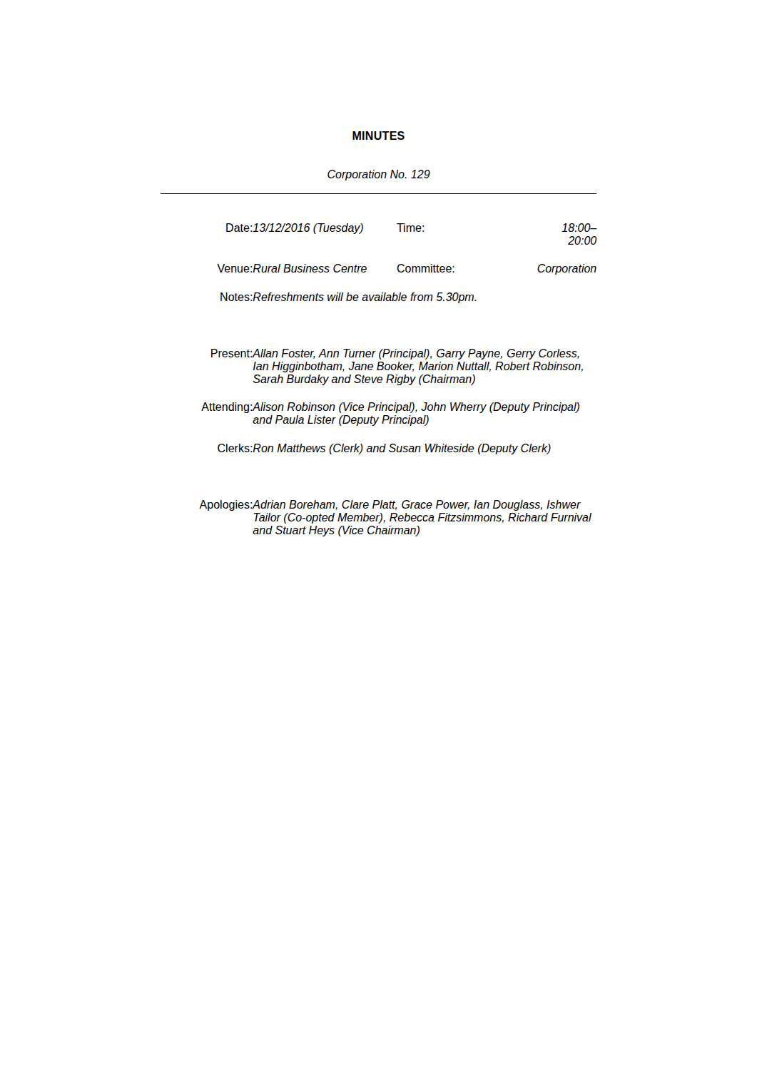MINUTES
Corporation No. 129
| Date: | 13/12/2016 (Tuesday) | Time: | 18:00– 20:00 |
| Venue: | Rural Business Centre | Committee: | Corporation |
| Notes: | Refreshments will be available from 5.30pm. |
| Present: | Allan Foster, Ann Turner (Principal), Garry Payne, Gerry Corless, Ian Higginbotham, Jane Booker, Marion Nuttall, Robert Robinson, Sarah Burdaky and Steve Rigby (Chairman) |
| Attending: | Alison Robinson (Vice Principal), John Wherry (Deputy Principal) and Paula Lister (Deputy Principal) |
| Clerks: | Ron Matthews (Clerk) and Susan Whiteside (Deputy Clerk) |
| Apologies: | Adrian Boreham, Clare Platt, Grace Power, Ian Douglass, Ishwer Tailor (Co-opted Member), Rebecca Fitzsimmons, Richard Furnival and Stuart Heys (Vice Chairman) |